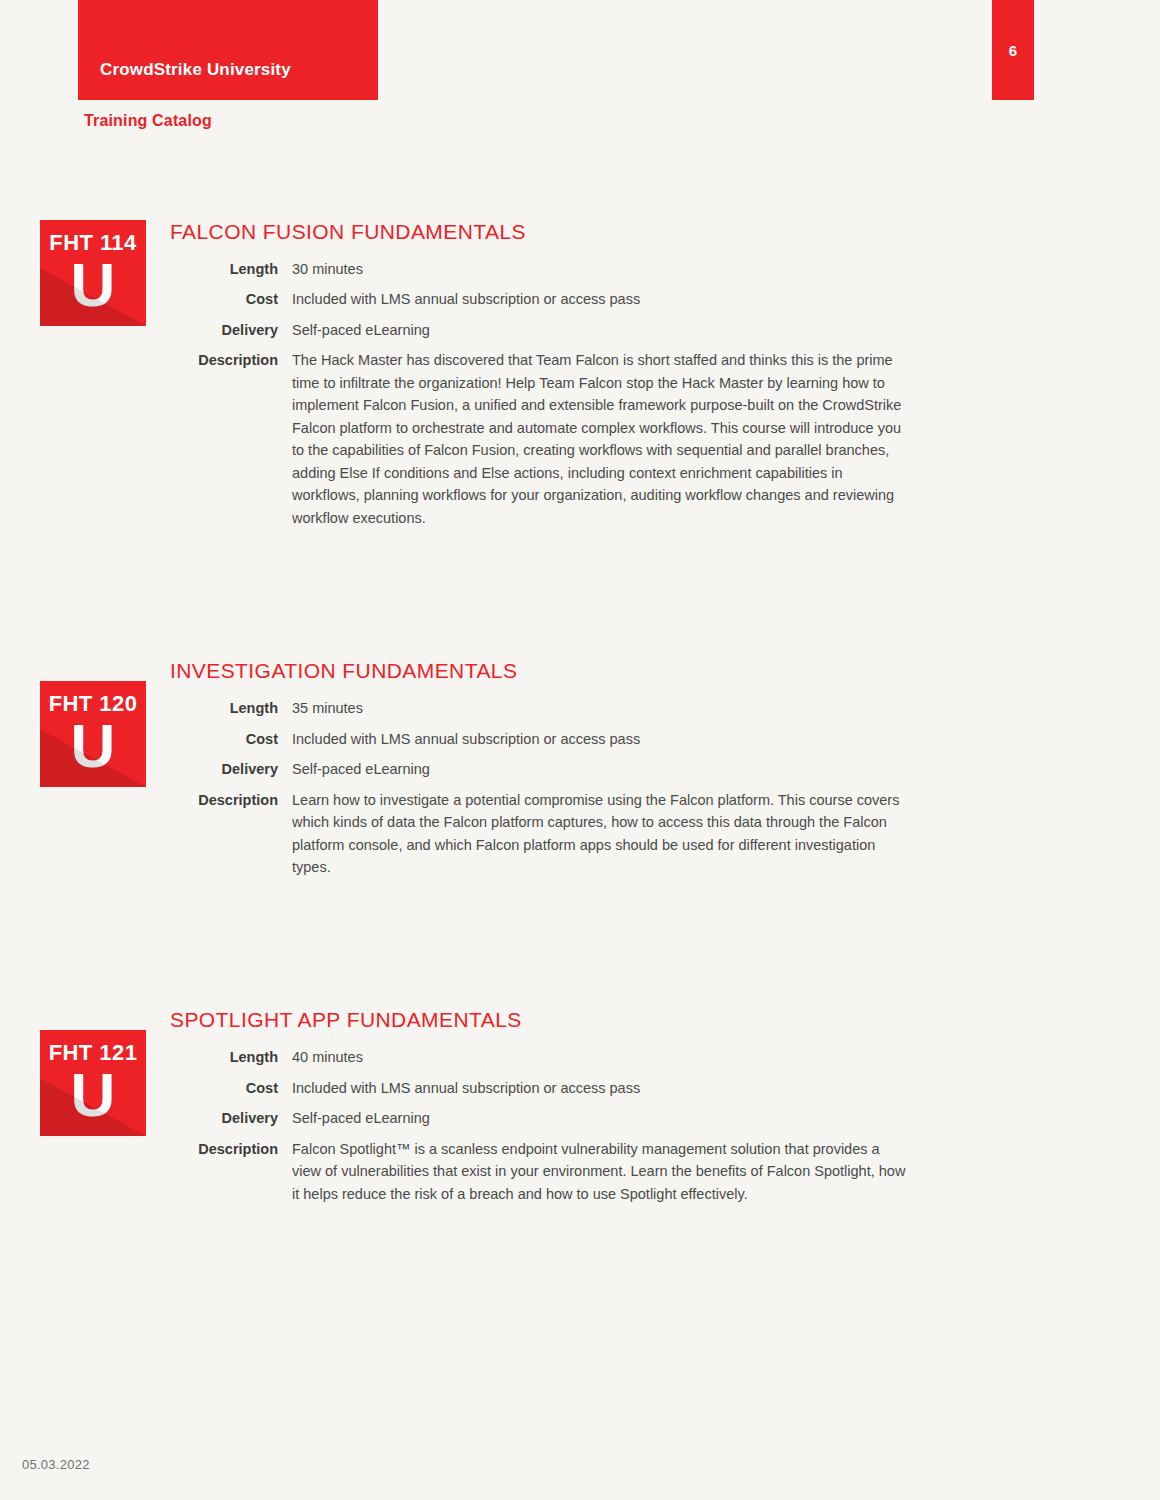CrowdStrike University
Training Catalog
6
FHT 114
U
Falcon Fusion Fundamentals
Length
30 minutes
Cost
Included with LMS annual subscription or access pass
Delivery
Self-paced eLearning
Description
The Hack Master has discovered that Team Falcon is short staffed and thinks this is the prime time to infiltrate the organization! Help Team Falcon stop the Hack Master by learning how to implement Falcon Fusion, a unified and extensible framework purpose-built on the CrowdStrike Falcon platform to orchestrate and automate complex workflows. This course will introduce you to the capabilities of Falcon Fusion, creating workflows with sequential and parallel branches, adding Else If conditions and Else actions, including context enrichment capabilities in workflows, planning workflows for your organization, auditing workflow changes and reviewing workflow executions.
FHT 120
U
Investigation Fundamentals
Length
35 minutes
Cost
Included with LMS annual subscription or access pass
Delivery
Self-paced eLearning
Description
Learn how to investigate a potential compromise using the Falcon platform. This course covers which kinds of data the Falcon platform captures, how to access this data through the Falcon platform console, and which Falcon platform apps should be used for different investigation types.
FHT 121
U
Spotlight App Fundamentals
Length
40 minutes
Cost
Included with LMS annual subscription or access pass
Delivery
Self-paced eLearning
Description
Falcon Spotlight™ is a scanless endpoint vulnerability management solution that provides a view of vulnerabilities that exist in your environment. Learn the benefits of Falcon Spotlight, how it helps reduce the risk of a breach and how to use Spotlight effectively.
05.03.2022